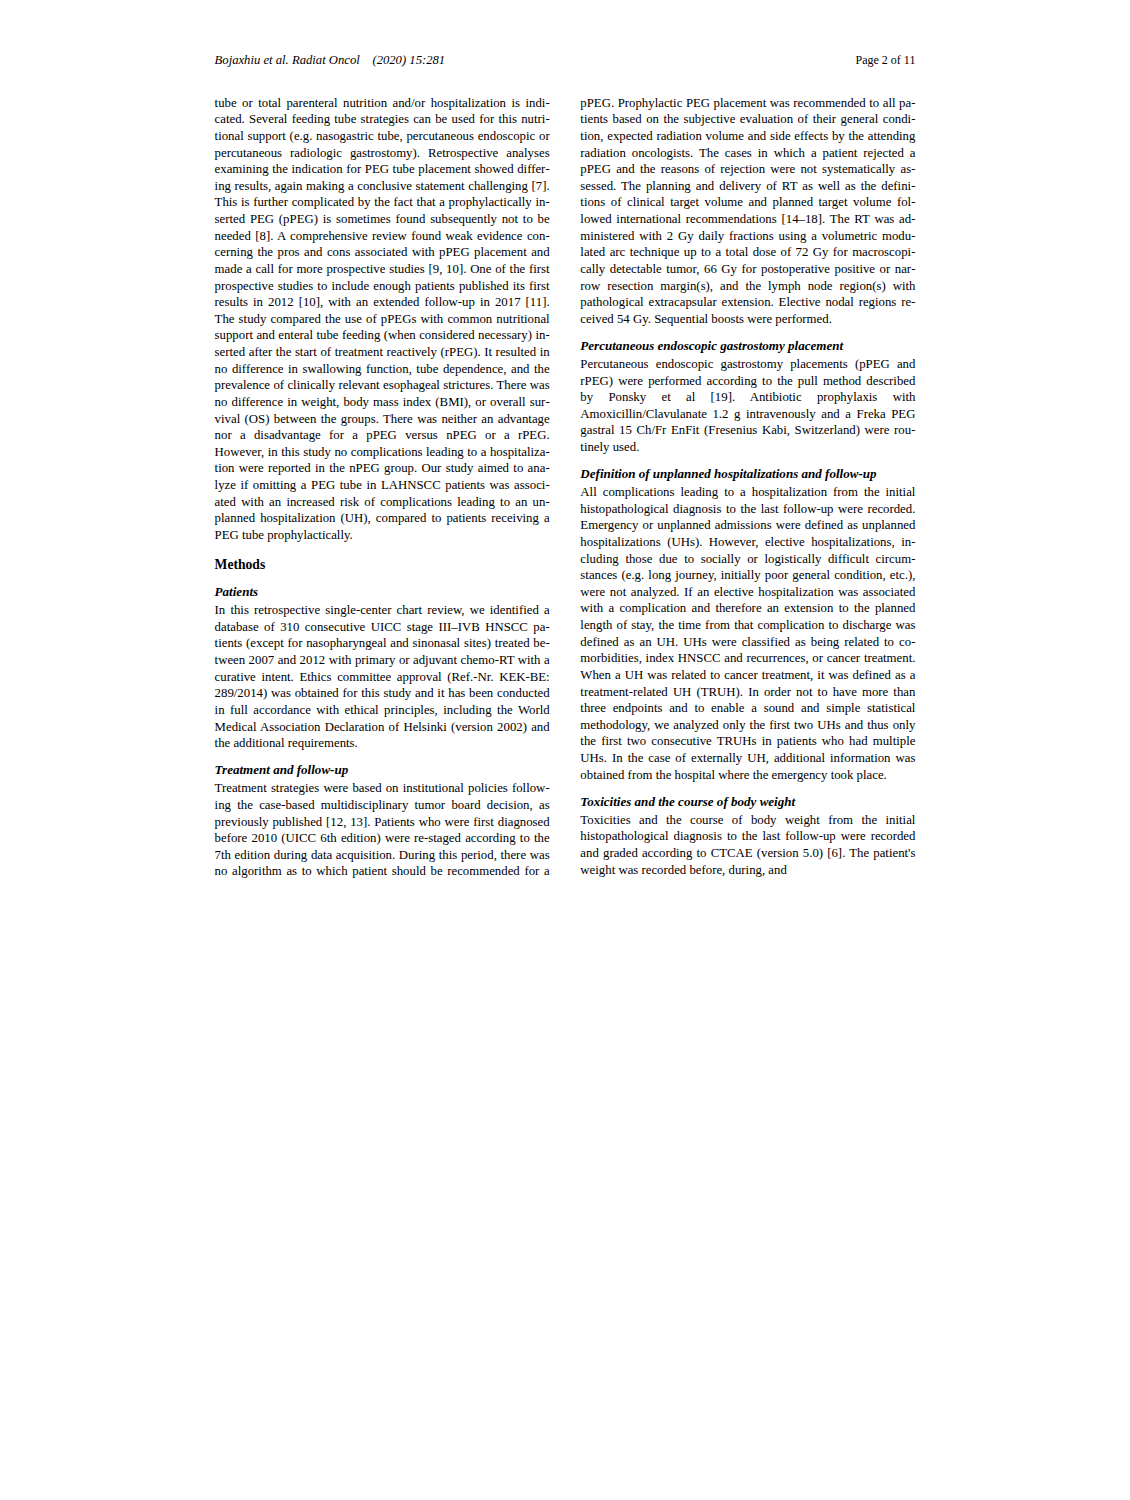Bojaxhiu et al. Radiat Oncol (2020) 15:281
Page 2 of 11
tube or total parenteral nutrition and/or hospitalization is indicated. Several feeding tube strategies can be used for this nutritional support (e.g. nasogastric tube, percutaneous endoscopic or percutaneous radiologic gastrostomy). Retrospective analyses examining the indication for PEG tube placement showed differing results, again making a conclusive statement challenging [7]. This is further complicated by the fact that a prophylactically inserted PEG (pPEG) is sometimes found subsequently not to be needed [8]. A comprehensive review found weak evidence concerning the pros and cons associated with pPEG placement and made a call for more prospective studies [9, 10]. One of the first prospective studies to include enough patients published its first results in 2012 [10], with an extended follow-up in 2017 [11]. The study compared the use of pPEGs with common nutritional support and enteral tube feeding (when considered necessary) inserted after the start of treatment reactively (rPEG). It resulted in no difference in swallowing function, tube dependence, and the prevalence of clinically relevant esophageal strictures. There was no difference in weight, body mass index (BMI), or overall survival (OS) between the groups. There was neither an advantage nor a disadvantage for a pPEG versus nPEG or a rPEG. However, in this study no complications leading to a hospitalization were reported in the nPEG group. Our study aimed to analyze if omitting a PEG tube in LAHNSCC patients was associated with an increased risk of complications leading to an unplanned hospitalization (UH), compared to patients receiving a PEG tube prophylactically.
Methods
Patients
In this retrospective single-center chart review, we identified a database of 310 consecutive UICC stage III–IVB HNSCC patients (except for nasopharyngeal and sinonasal sites) treated between 2007 and 2012 with primary or adjuvant chemo-RT with a curative intent. Ethics committee approval (Ref.-Nr. KEK-BE: 289/2014) was obtained for this study and it has been conducted in full accordance with ethical principles, including the World Medical Association Declaration of Helsinki (version 2002) and the additional requirements.
Treatment and follow-up
Treatment strategies were based on institutional policies following the case-based multidisciplinary tumor board decision, as previously published [12, 13]. Patients who were first diagnosed before 2010 (UICC 6th edition) were re-staged according to the 7th edition during data acquisition. During this period, there was no algorithm as to which patient should be recommended for a pPEG. Prophylactic PEG placement was recommended to all patients based on the subjective evaluation of their general condition, expected radiation volume and side effects by the attending radiation oncologists. The cases in which a patient rejected a pPEG and the reasons of rejection were not systematically assessed. The planning and delivery of RT as well as the definitions of clinical target volume and planned target volume followed international recommendations [14–18]. The RT was administered with 2 Gy daily fractions using a volumetric modulated arc technique up to a total dose of 72 Gy for macroscopically detectable tumor, 66 Gy for postoperative positive or narrow resection margin(s), and the lymph node region(s) with pathological extracapsular extension. Elective nodal regions received 54 Gy. Sequential boosts were performed.
Percutaneous endoscopic gastrostomy placement
Percutaneous endoscopic gastrostomy placements (pPEG and rPEG) were performed according to the pull method described by Ponsky et al [19]. Antibiotic prophylaxis with Amoxicillin/Clavulanate 1.2 g intravenously and a Freka PEG gastral 15 Ch/Fr EnFit (Fresenius Kabi, Switzerland) were routinely used.
Definition of unplanned hospitalizations and follow-up
All complications leading to a hospitalization from the initial histopathological diagnosis to the last follow-up were recorded. Emergency or unplanned admissions were defined as unplanned hospitalizations (UHs). However, elective hospitalizations, including those due to socially or logistically difficult circumstances (e.g. long journey, initially poor general condition, etc.), were not analyzed. If an elective hospitalization was associated with a complication and therefore an extension to the planned length of stay, the time from that complication to discharge was defined as an UH. UHs were classified as being related to comorbidities, index HNSCC and recurrences, or cancer treatment. When a UH was related to cancer treatment, it was defined as a treatment-related UH (TRUH). In order not to have more than three endpoints and to enable a sound and simple statistical methodology, we analyzed only the first two UHs and thus only the first two consecutive TRUHs in patients who had multiple UHs. In the case of externally UH, additional information was obtained from the hospital where the emergency took place.
Toxicities and the course of body weight
Toxicities and the course of body weight from the initial histopathological diagnosis to the last follow-up were recorded and graded according to CTCAE (version 5.0) [6]. The patient's weight was recorded before, during, and